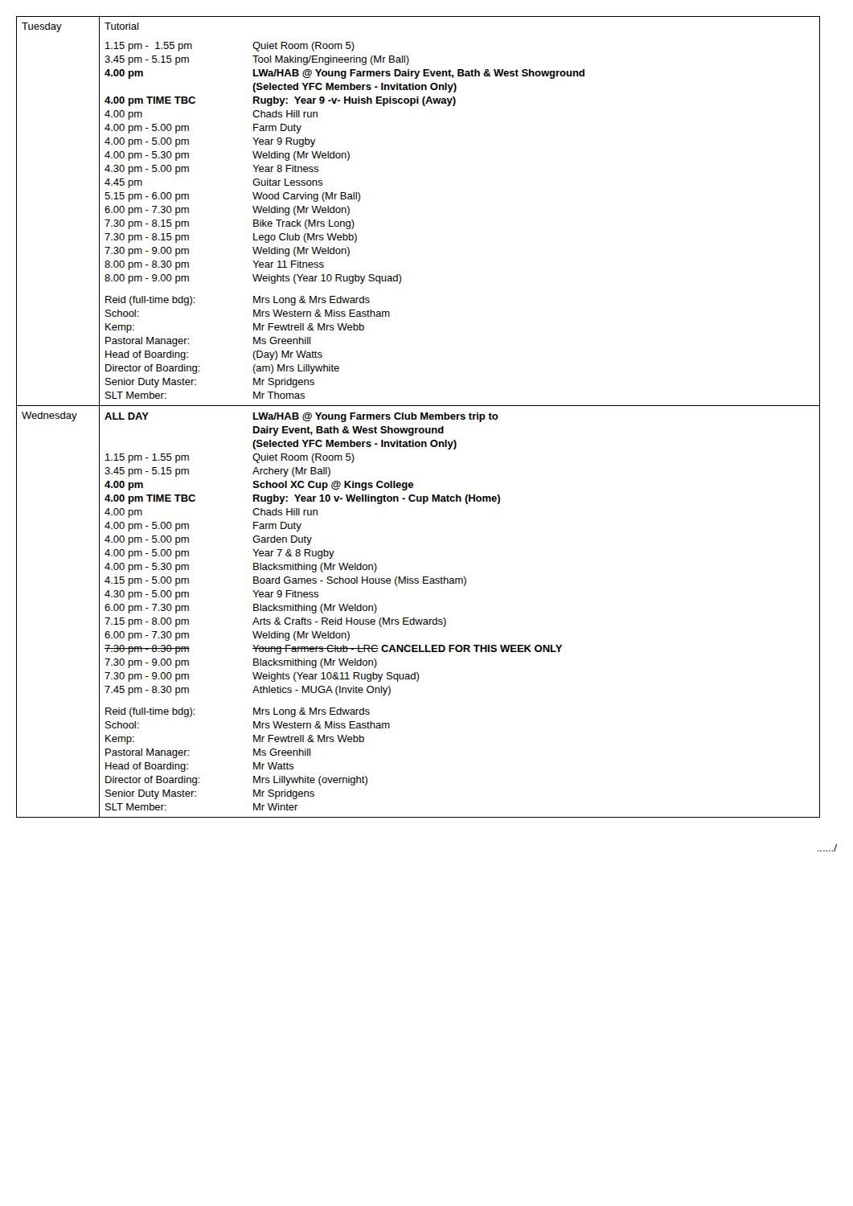| Tuesday | Tutorial / 1.15 pm - 1.55 pm / Quiet Room (Room 5) / / 3.45 pm - 5.15 pm / Tool Making/Engineering (Mr Ball) / / 4.00 pm / LWa/HAB @ Young Farmers Dairy Event, Bath & West Showground / / / (Selected YFC Members - Invitation Only) / / 4.00 pm TIME TBC / Rugby: Year 9 -v- Huish Episcopi (Away) / / 4.00 pm / Chads Hill run / / 4.00 pm - 5.00 pm / Farm Duty / / 4.00 pm - 5.00 pm / Year 9 Rugby / / 4.00 pm - 5.30 pm / Welding (Mr Weldon) / / 4.30 pm - 5.00 pm / Year 8 Fitness / / 4.45 pm / Guitar Lessons / / 5.15 pm - 6.00 pm / Wood Carving (Mr Ball) / / 6.00 pm - 7.30 pm / Welding (Mr Weldon) / / 7.30 pm - 8.15 pm / Bike Track (Mrs Long) / / 7.30 pm - 8.15 pm / Lego Club (Mrs Webb) / / 7.30 pm - 9.00 pm / Welding (Mr Weldon) / / 8.00 pm - 8.30 pm / Year 11 Fitness / / 8.00 pm - 9.00 pm / Weights (Year 10 Rugby Squad) / / Reid (full-time bdg): / Mrs Long & Mrs Edwards / / School: / Mrs Western & Miss Eastham / / Kemp: / Mr Fewtrell & Mrs Webb / / Pastoral Manager: / Ms Greenhill / / Head of Boarding: / (Day) Mr Watts / / Director of Boarding: / (am) Mrs Lillywhite / / Senior Duty Master: / Mr Spridgens / / SLT Member: / Mr Thomas / |
| Wednesday | / ALL DAY / LWa/HAB @ Young Farmers Club Members trip to / / / Dairy Event, Bath & West Showground / / / (Selected YFC Members - Invitation Only) / / 1.15 pm - 1.55 pm / Quiet Room (Room 5) / / 3.45 pm - 5.15 pm / Archery (Mr Ball) / / 4.00 pm / School XC Cup @ Kings College / / 4.00 pm TIME TBC / Rugby: Year 10 v- Wellington - Cup Match (Home) / / 4.00 pm / Chads Hill run / / 4.00 pm - 5.00 pm / Farm Duty / / 4.00 pm - 5.00 pm / Garden Duty / / 4.00 pm - 5.00 pm / Year 7 & 8 Rugby / / 4.00 pm - 5.30 pm / Blacksmithing (Mr Weldon) / / 4.15 pm - 5.00 pm / Board Games - School House (Miss Eastham) / / 4.30 pm - 5.00 pm / Year 9 Fitness / / 6.00 pm - 7.30 pm / Blacksmithing (Mr Weldon) / / 7.15 pm - 8.00 pm / Arts & Crafts - Reid House (Mrs Edwards) / / 6.00 pm - 7.30 pm / Welding (Mr Weldon) / / 7.30 pm - 8.30 pm / Young Farmers Club - LRC CANCELLED FOR THIS WEEK ONLY / / 7.30 pm - 9.00 pm / Blacksmithing (Mr Weldon) / / 7.30 pm - 9.00 pm / Weights (Year 10&11 Rugby Squad) / / 7.45 pm - 8.30 pm / Athletics - MUGA (Invite Only) / / Reid (full-time bdg): / Mrs Long & Mrs Edwards / / School: / Mrs Western & Miss Eastham / / Kemp: / Mr Fewtrell & Mrs Webb / / Pastoral Manager: / Ms Greenhill / / Head of Boarding: / Mr Watts / / Director of Boarding: / Mrs Lillywhite (overnight) / / Senior Duty Master: / Mr Spridgens / / SLT Member: / Mr Winter / |
....../